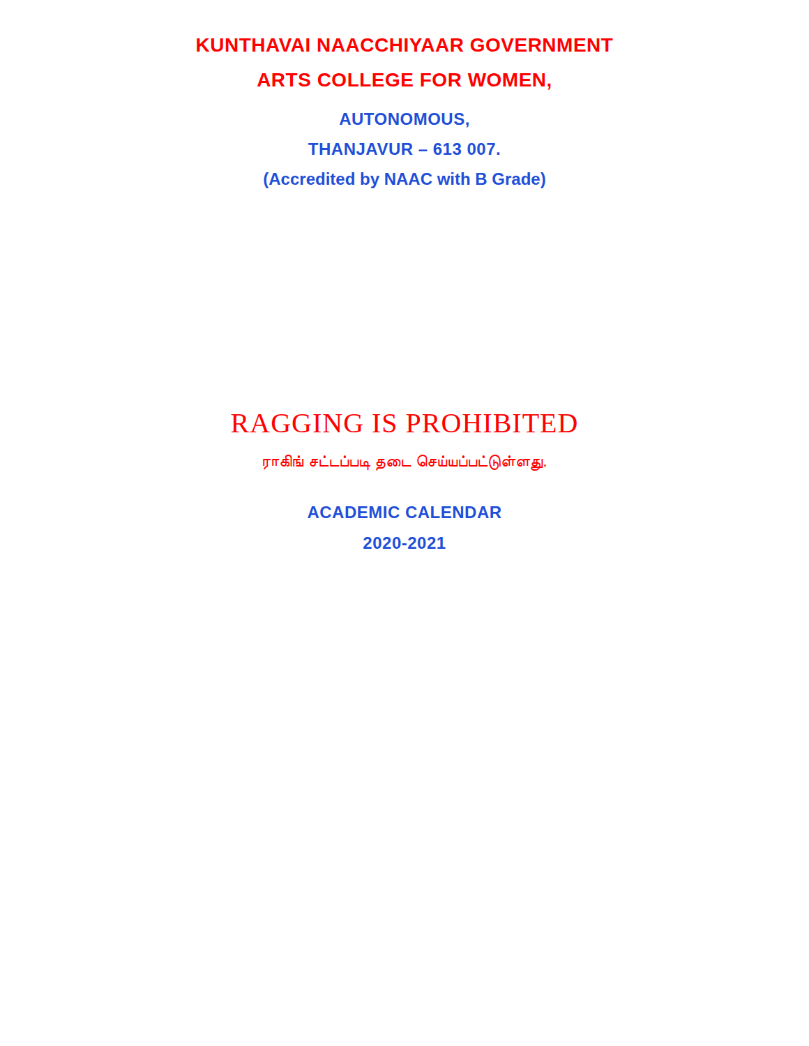KUNTHAVAI NAACCHIYAAR GOVERNMENT
ARTS COLLEGE FOR WOMEN,
AUTONOMOUS,
THANJAVUR – 613 007.
(Accredited by NAAC with B Grade)
RAGGING IS PROHIBITED
ராகிங் சட்டப்படி தடை செய்யப்பட்டுள்ளது.
ACADEMIC CALENDAR
2020-2021